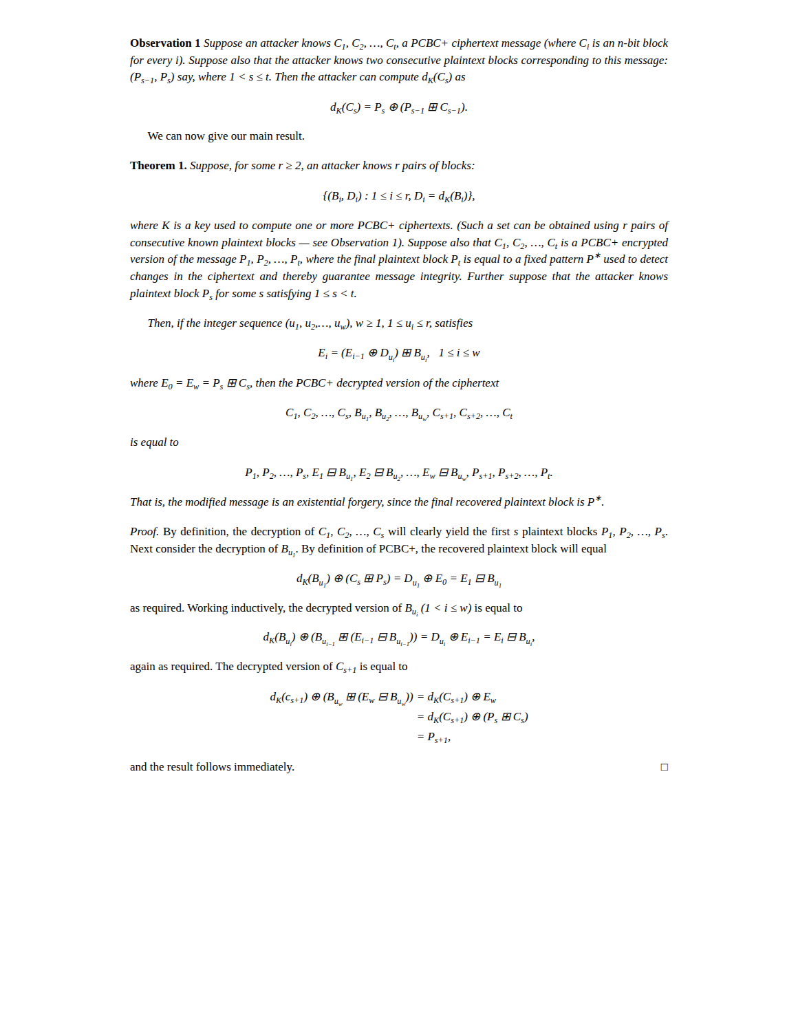Observation 1 Suppose an attacker knows C1, C2, …, Ct, a PCBC+ ciphertext message (where Ci is an n-bit block for every i). Suppose also that the attacker knows two consecutive plaintext blocks corresponding to this message: (Ps−1, Ps) say, where 1 < s ≤ t. Then the attacker can compute dK(Cs) as
dK(Cs) = Ps ⊕ (Ps−1 ⊞ Cs−1).
We can now give our main result.
Theorem 1. Suppose, for some r ≥ 2, an attacker knows r pairs of blocks:
{(Bi, Di) : 1 ≤ i ≤ r, Di = dK(Bi)},
where K is a key used to compute one or more PCBC+ ciphertexts. (Such a set can be obtained using r pairs of consecutive known plaintext blocks — see Observation 1). Suppose also that C1, C2, …, Ct is a PCBC+ encrypted version of the message P1, P2, …, Pt, where the final plaintext block Pt is equal to a fixed pattern P∗ used to detect changes in the ciphertext and thereby guarantee message integrity. Further suppose that the attacker knows plaintext block Ps for some s satisfying 1 ≤ s < t.
Then, if the integer sequence (u1, u2,…, uw), w ≥ 1, 1 ≤ ui ≤ r, satisfies
Ei = (Ei−1 ⊕ Dui) ⊞ Bui, 1 ≤ i ≤ w
where E0 = Ew = Ps ⊞ Cs, then the PCBC+ decrypted version of the ciphertext
C1, C2, …, Cs, Bu1, Bu2, …, Buw, Cs+1, Cs+2, …, Ct
is equal to
P1, P2, …, Ps, E1 ⊟ Bu1, E2 ⊟ Bu2, …, Ew ⊟ Buw, Ps+1, Ps+2, …, Pt.
That is, the modified message is an existential forgery, since the final recovered plaintext block is P∗.
Proof. By definition, the decryption of C1, C2, …, Cs will clearly yield the first s plaintext blocks P1, P2, …, Ps. Next consider the decryption of Bu1. By definition of PCBC+, the recovered plaintext block will equal
dK(Bu1) ⊕ (Cs ⊞ Ps) = Du1 ⊕ E0 = E1 ⊟ Bu1
as required. Working inductively, the decrypted version of Bui (1 < i ≤ w) is equal to
dK(Bui) ⊕ (Bui−1 ⊞ (Ei−1 ⊟ Bui−1)) = Dui ⊕ Ei−1 = Ei ⊟ Bui,
again as required. The decrypted version of Cs+1 is equal to
| d K (c s+1 ) ⊕ (B u w ⊞ (E w ⊟ B u w )) | = d K (C s+1 ) ⊕ E w |
| | = d K (C s+1 ) ⊕ (P s ⊞ C s ) |
| | = P s+1 , |
and the result follows immediately. □